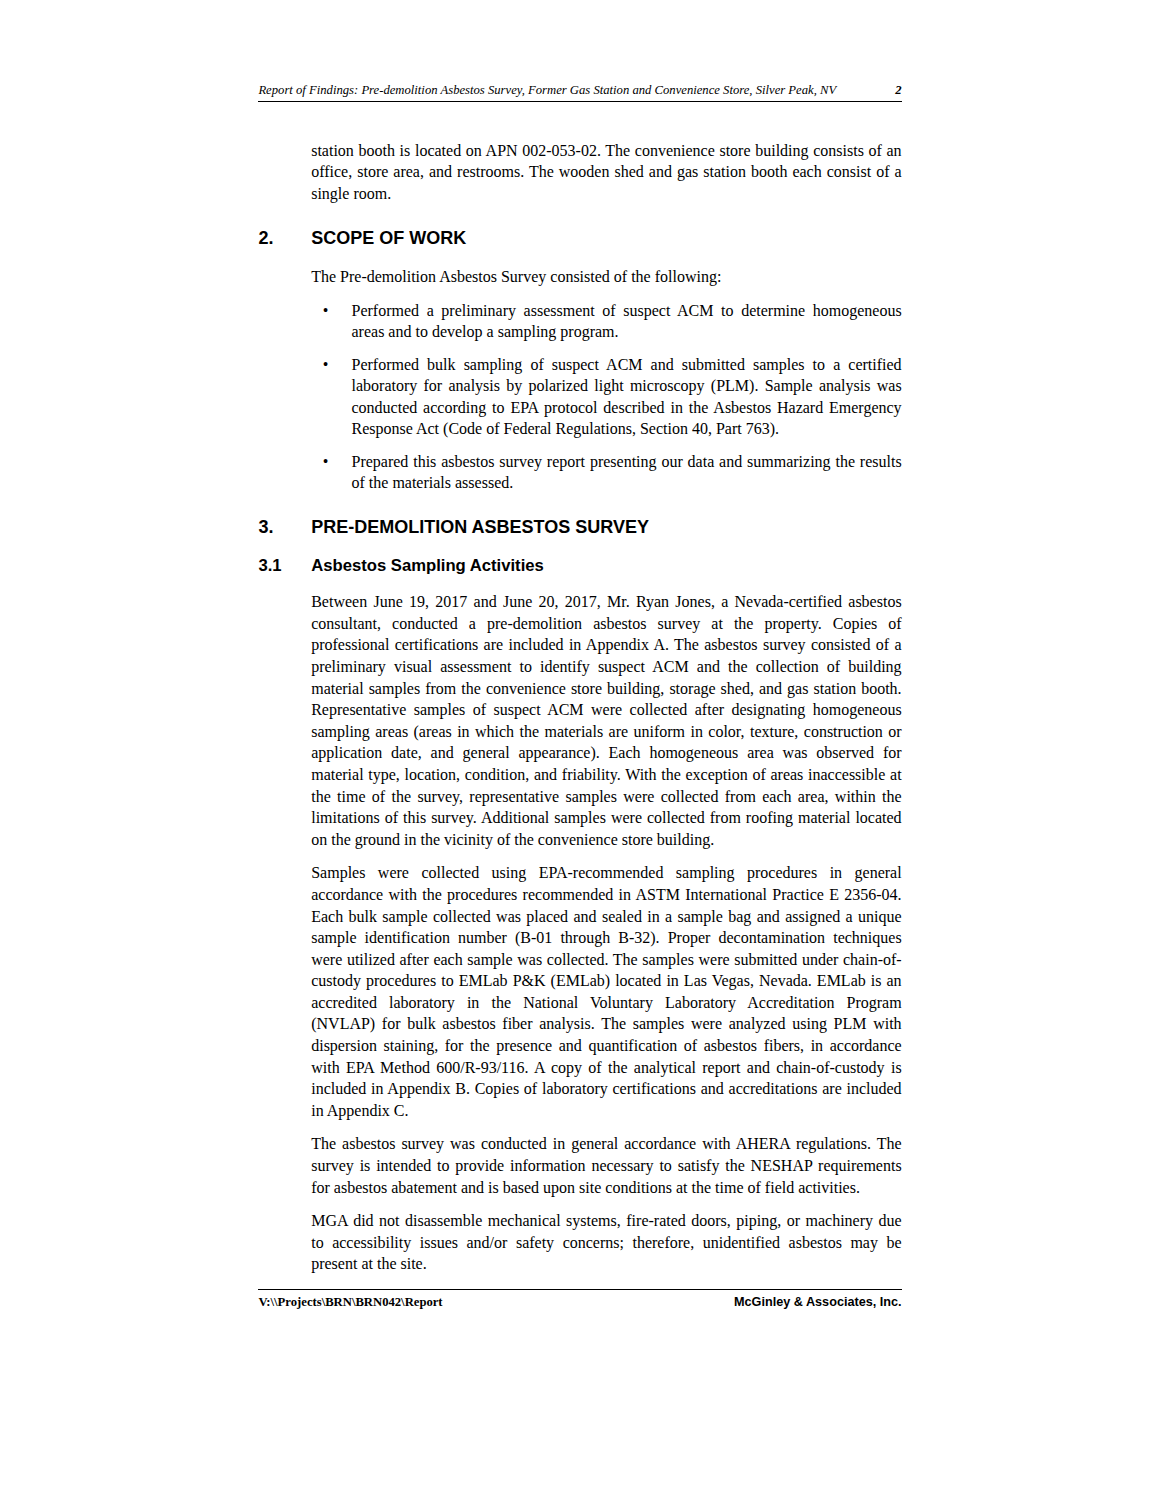Report of Findings: Pre-demolition Asbestos Survey, Former Gas Station and Convenience Store, Silver Peak, NV 2
station booth is located on APN 002-053-02. The convenience store building consists of an office, store area, and restrooms. The wooden shed and gas station booth each consist of a single room.
2. Scope of Work
The Pre-demolition Asbestos Survey consisted of the following:
Performed a preliminary assessment of suspect ACM to determine homogeneous areas and to develop a sampling program.
Performed bulk sampling of suspect ACM and submitted samples to a certified laboratory for analysis by polarized light microscopy (PLM). Sample analysis was conducted according to EPA protocol described in the Asbestos Hazard Emergency Response Act (Code of Federal Regulations, Section 40, Part 763).
Prepared this asbestos survey report presenting our data and summarizing the results of the materials assessed.
3. Pre-demolition Asbestos Survey
3.1 Asbestos Sampling Activities
Between June 19, 2017 and June 20, 2017, Mr. Ryan Jones, a Nevada-certified asbestos consultant, conducted a pre-demolition asbestos survey at the property. Copies of professional certifications are included in Appendix A. The asbestos survey consisted of a preliminary visual assessment to identify suspect ACM and the collection of building material samples from the convenience store building, storage shed, and gas station booth. Representative samples of suspect ACM were collected after designating homogeneous sampling areas (areas in which the materials are uniform in color, texture, construction or application date, and general appearance). Each homogeneous area was observed for material type, location, condition, and friability. With the exception of areas inaccessible at the time of the survey, representative samples were collected from each area, within the limitations of this survey. Additional samples were collected from roofing material located on the ground in the vicinity of the convenience store building.
Samples were collected using EPA-recommended sampling procedures in general accordance with the procedures recommended in ASTM International Practice E 2356-04. Each bulk sample collected was placed and sealed in a sample bag and assigned a unique sample identification number (B-01 through B-32). Proper decontamination techniques were utilized after each sample was collected. The samples were submitted under chain-of-custody procedures to EMLab P&K (EMLab) located in Las Vegas, Nevada. EMLab is an accredited laboratory in the National Voluntary Laboratory Accreditation Program (NVLAP) for bulk asbestos fiber analysis. The samples were analyzed using PLM with dispersion staining, for the presence and quantification of asbestos fibers, in accordance with EPA Method 600/R-93/116. A copy of the analytical report and chain-of-custody is included in Appendix B. Copies of laboratory certifications and accreditations are included in Appendix C.
The asbestos survey was conducted in general accordance with AHERA regulations. The survey is intended to provide information necessary to satisfy the NESHAP requirements for asbestos abatement and is based upon site conditions at the time of field activities.
MGA did not disassemble mechanical systems, fire-rated doors, piping, or machinery due to accessibility issues and/or safety concerns; therefore, unidentified asbestos may be present at the site.
V:\\Projects\BRN\BRN042\Report McGinley & Associates, Inc.